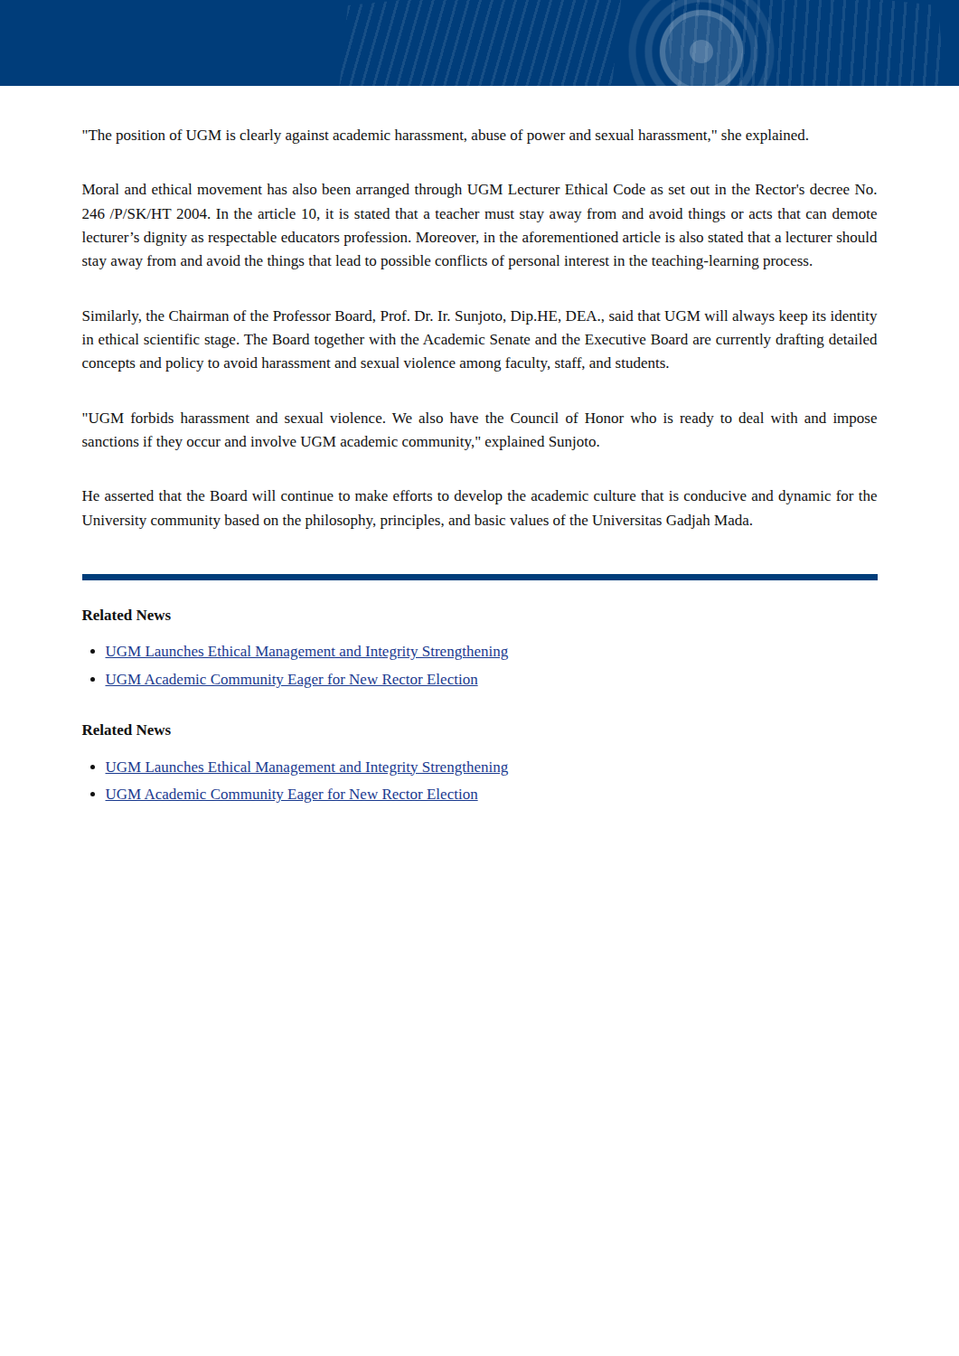"The position of UGM is clearly against academic harassment, abuse of power and sexual harassment," she explained.
Moral and ethical movement has also been arranged through UGM Lecturer Ethical Code as set out in the Rector's decree No. 246 /P/SK/HT 2004. In the article 10, it is stated that a teacher must stay away from and avoid things or acts that can demote lecturer’s dignity as respectable educators profession. Moreover, in the aforementioned article is also stated that a lecturer should stay away from and avoid the things that lead to possible conflicts of personal interest in the teaching-learning process.
Similarly, the Chairman of the Professor Board, Prof. Dr. Ir. Sunjoto, Dip.HE, DEA., said that UGM will always keep its identity in ethical scientific stage. The Board together with the Academic Senate and the Executive Board are currently drafting detailed concepts and policy to avoid harassment and sexual violence among faculty, staff, and students.
"UGM forbids harassment and sexual violence. We also have the Council of Honor who is ready to deal with and impose sanctions if they occur and involve UGM academic community," explained Sunjoto.
He asserted that the Board will continue to make efforts to develop the academic culture that is conducive and dynamic for the University community based on the philosophy, principles, and basic values of the Universitas Gadjah Mada.
Related News
UGM Launches Ethical Management and Integrity Strengthening
UGM Academic Community Eager for New Rector Election
Related News
UGM Launches Ethical Management and Integrity Strengthening
UGM Academic Community Eager for New Rector Election